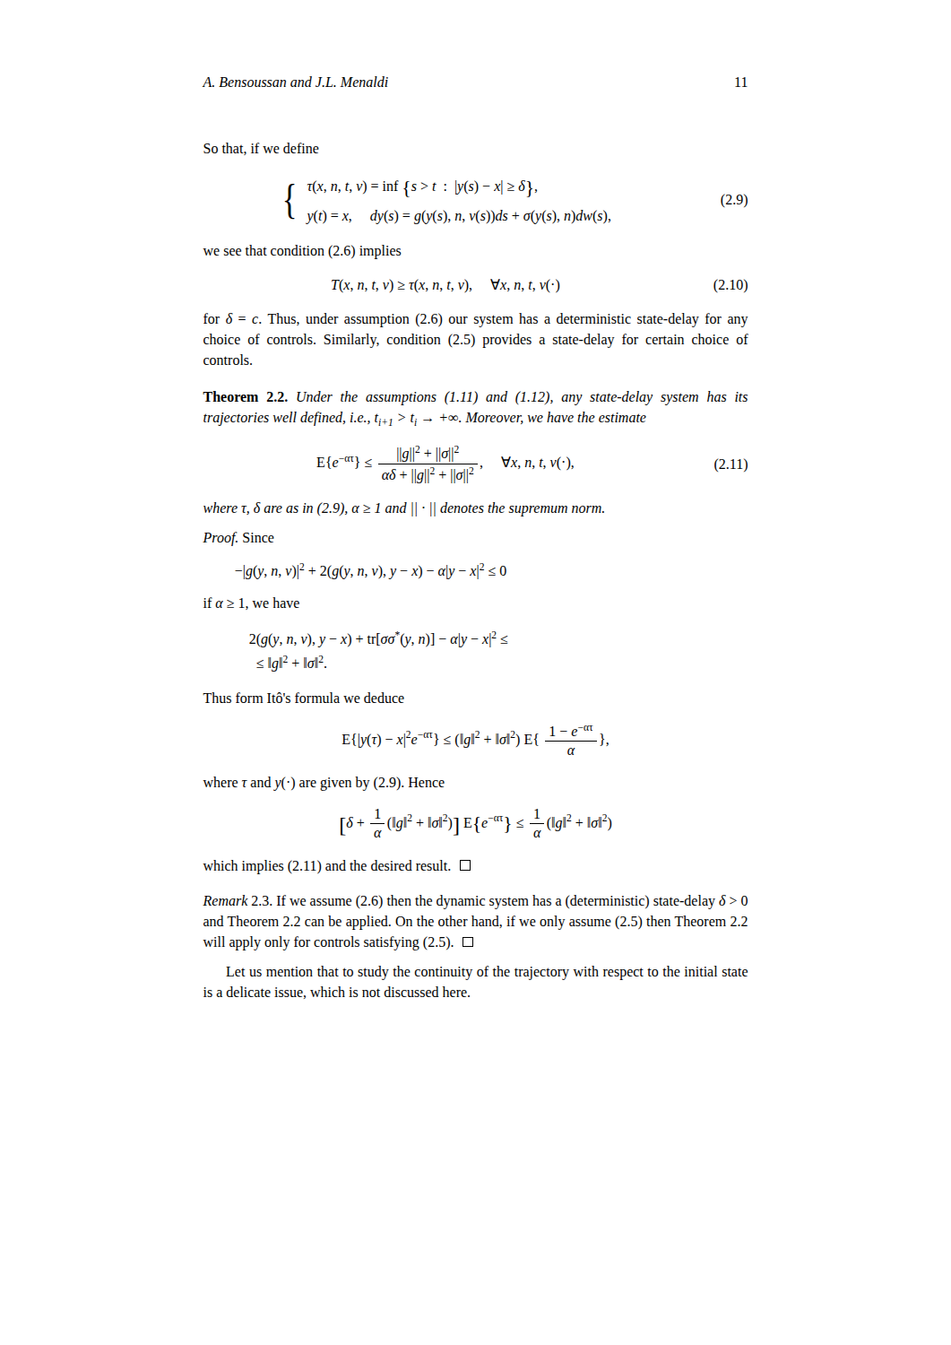A. Bensoussan and J.L. Menaldi 11
So that, if we define
{
τ(x, n, t, v) = inf {s > t : |y(s) − x| ≥ δ},
y(t) = x, dy(s) = g(y(s), n, v(s))ds + σ(y(s), n)dw(s),
(2.9)
we see that condition (2.6) implies
T(x, n, t, v) ≥ τ(x, n, t, v), ∀x, n, t, v(·)
(2.10)
for δ = c. Thus, under assumption (2.6) our system has a deterministic state-delay for any choice of controls. Similarly, condition (2.5) provides a state-delay for certain choice of controls.
Theorem 2.2. Under the assumptions (1.11) and (1.12), any state-delay system has its trajectories well defined, i.e., ti+1 > ti → +∞. Moreover, we have the estimate
E{e−ατ} ≤ ||g||2 + ||σ||2 αδ + ||g||2 + ||σ||2 , ∀x, n, t, v(·),
(2.11)
where τ, δ are as in (2.9), α ≥ 1 and || · || denotes the supremum norm.
Proof. Since
−|g(y, n, v)|2 + 2(g(y, n, v), y − x) − α|y − x|2 ≤ 0
if α ≥ 1, we have
2(g(y, n, v), y − x) + tr[σσ*(y, n)] − α|y − x|2 ≤
≤ ‖g‖2 + ‖σ‖2.
Thus form Itô's formula we deduce
E{|y(τ) − x|2 e−ατ} ≤ (‖g‖2 + ‖σ‖2) E{ 1 − e−ατ α },
where τ and y(·) are given by (2.9). Hence
[δ + 1 α (‖g‖2 + ‖σ‖2)] E{e−ατ} ≤ 1 α (‖g‖2 + ‖σ‖2)
which implies (2.11) and the desired result.
Remark 2.3. If we assume (2.6) then the dynamic system has a (deterministic) state-delay δ > 0 and Theorem 2.2 can be applied. On the other hand, if we only assume (2.5) then Theorem 2.2 will apply only for controls satisfying (2.5).
Let us mention that to study the continuity of the trajectory with respect to the initial state is a delicate issue, which is not discussed here.